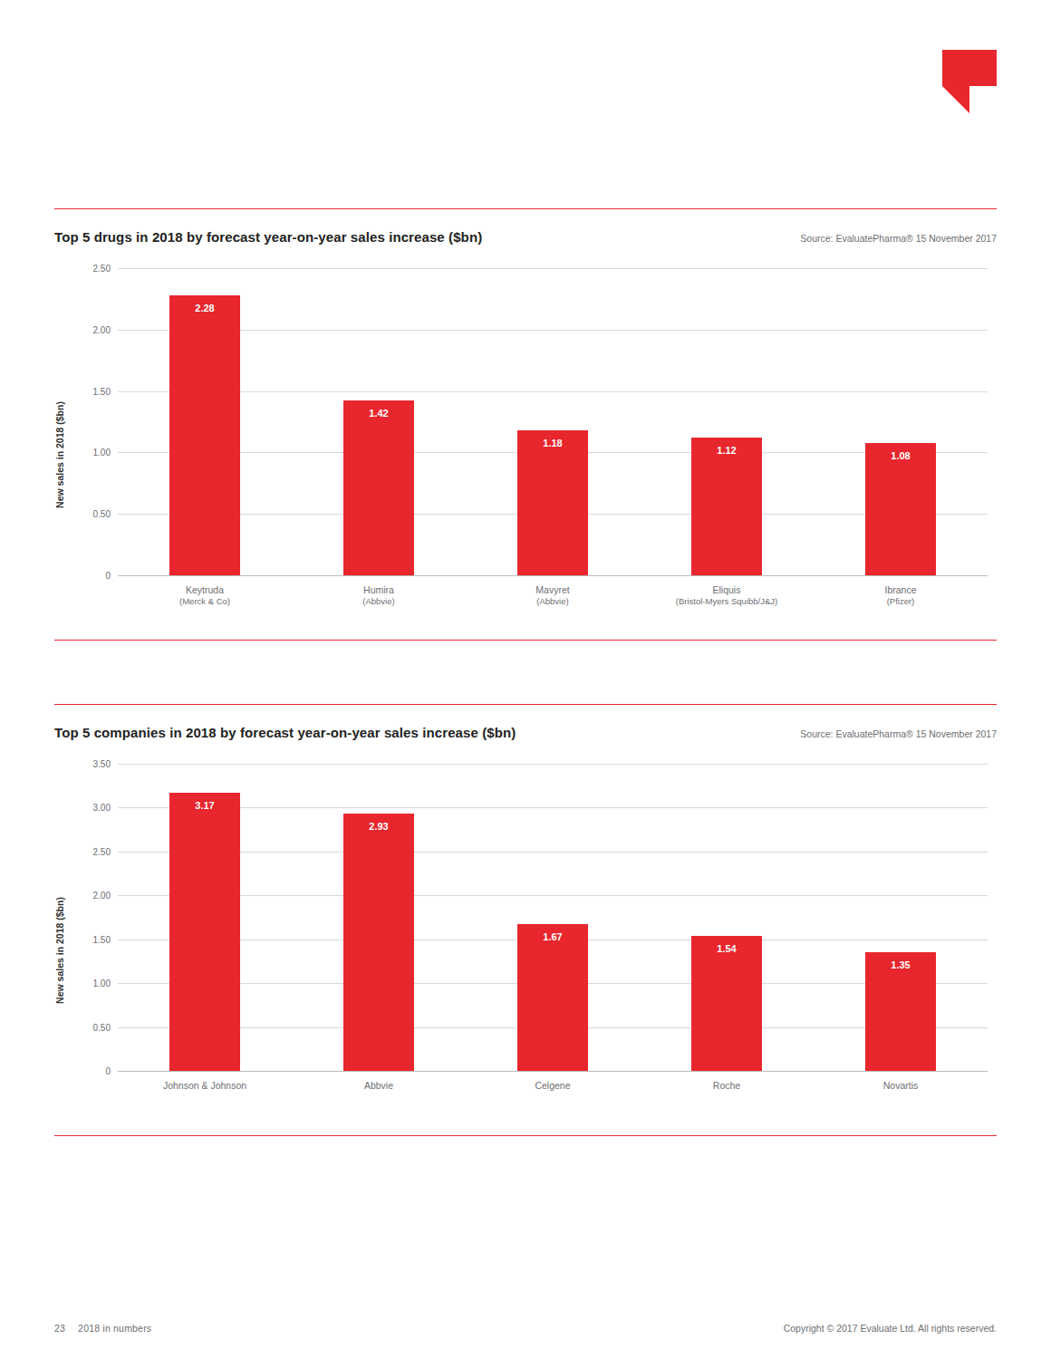Top 5 drugs in 2018 by forecast year-on-year sales increase ($bn)
Source: EvaluatePharma® 15 November 2017
New sales in 2018 ($bn)
2.50
2.00
1.50
1.00
0.50
0
2.28
1.42
1.18
1.12
1.08
Keytruda(Merck & Co)
Humira(Abbvie)
Mavyret(Abbvie)
Eliquis(Bristol-Myers Squibb/J&J)
Ibrance(Pfizer)
Top 5 companies in 2018 by forecast year-on-year sales increase ($bn)
Source: EvaluatePharma® 15 November 2017
New sales in 2018 ($bn)
3.50
3.00
2.50
2.00
1.50
1.00
0.50
0
3.17
2.93
1.67
1.54
1.35
Johnson & Johnson
Abbvie
Celgene
Roche
Novartis
232018 in numbers
Copyright © 2017 Evaluate Ltd. All rights reserved.